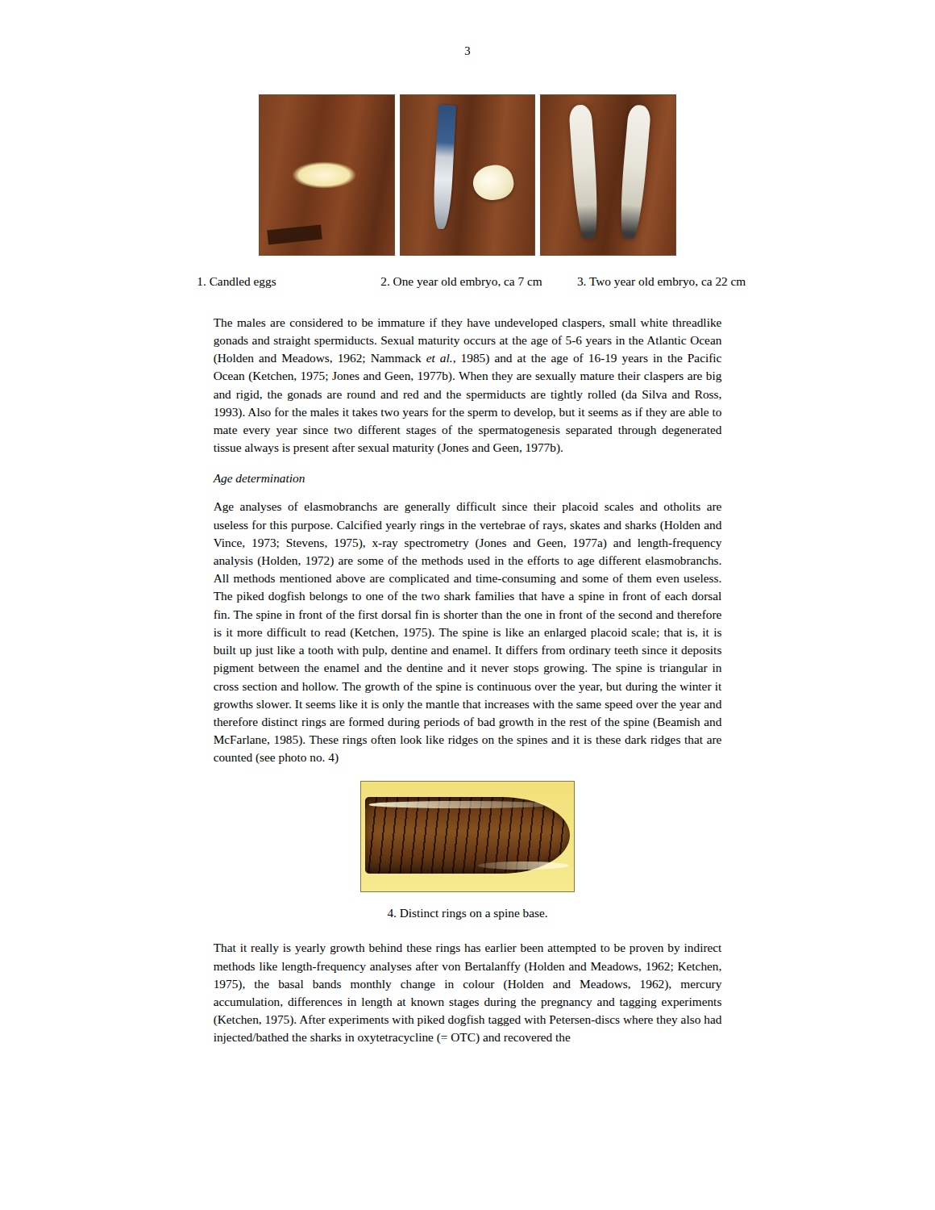3
1. Candled eggs 2. One year old embryo, ca 7 cm 3. Two year old embryo, ca 22 cm
The males are considered to be immature if they have undeveloped claspers, small white threadlike gonads and straight spermiducts. Sexual maturity occurs at the age of 5-6 years in the Atlantic Ocean (Holden and Meadows, 1962; Nammack et al., 1985) and at the age of 16-19 years in the Pacific Ocean (Ketchen, 1975; Jones and Geen, 1977b). When they are sexually mature their claspers are big and rigid, the gonads are round and red and the spermiducts are tightly rolled (da Silva and Ross, 1993). Also for the males it takes two years for the sperm to develop, but it seems as if they are able to mate every year since two different stages of the spermatogenesis separated through degenerated tissue always is present after sexual maturity (Jones and Geen, 1977b).
Age determination
Age analyses of elasmobranchs are generally difficult since their placoid scales and otholits are useless for this purpose. Calcified yearly rings in the vertebrae of rays, skates and sharks (Holden and Vince, 1973; Stevens, 1975), x-ray spectrometry (Jones and Geen, 1977a) and length-frequency analysis (Holden, 1972) are some of the methods used in the efforts to age different elasmobranchs. All methods mentioned above are complicated and time-consuming and some of them even useless. The piked dogfish belongs to one of the two shark families that have a spine in front of each dorsal fin. The spine in front of the first dorsal fin is shorter than the one in front of the second and therefore is it more difficult to read (Ketchen, 1975). The spine is like an enlarged placoid scale; that is, it is built up just like a tooth with pulp, dentine and enamel. It differs from ordinary teeth since it deposits pigment between the enamel and the dentine and it never stops growing. The spine is triangular in cross section and hollow. The growth of the spine is continuous over the year, but during the winter it growths slower. It seems like it is only the mantle that increases with the same speed over the year and therefore distinct rings are formed during periods of bad growth in the rest of the spine (Beamish and McFarlane, 1985). These rings often look like ridges on the spines and it is these dark ridges that are counted (see photo no. 4)
4. Distinct rings on a spine base.
That it really is yearly growth behind these rings has earlier been attempted to be proven by indirect methods like length-frequency analyses after von Bertalanffy (Holden and Meadows, 1962; Ketchen, 1975), the basal bands monthly change in colour (Holden and Meadows, 1962), mercury accumulation, differences in length at known stages during the pregnancy and tagging experiments (Ketchen, 1975). After experiments with piked dogfish tagged with Petersen-discs where they also had injected/bathed the sharks in oxytetracycline (= OTC) and recovered the